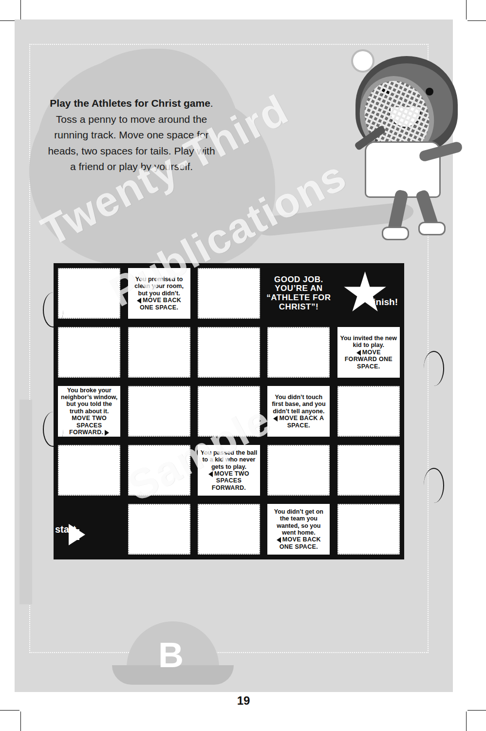Play the Athletes for Christ game. Toss a penny to move around the running track. Move one space for heads, two spaces for tails. Play with a friend or play by yourself.
Twenty-Third
Publications
Sample
| | You promised to clean your room, but you didn’t. MOVE BACK ONE SPACE. | | GOOD JOB. YOU’RE AN “ATHLETE FOR CHRIST”! | finish! |
| | | | | You invited the new kid to play. MOVE FORWARD ONE SPACE. |
| You broke your neighbor’s window, but you told the truth about it. MOVE TWO SPACES FORWARD. | | | You didn’t touch first base, and you didn’t tell anyone. MOVE BACK A SPACE. | |
| | | You passed the ball to a kid who never gets to play. MOVE TWO SPACES FORWARD. | | |
| start | | | You didn’t get on the team you wanted, so you went home. MOVE BACK ONE SPACE. | |
B
19